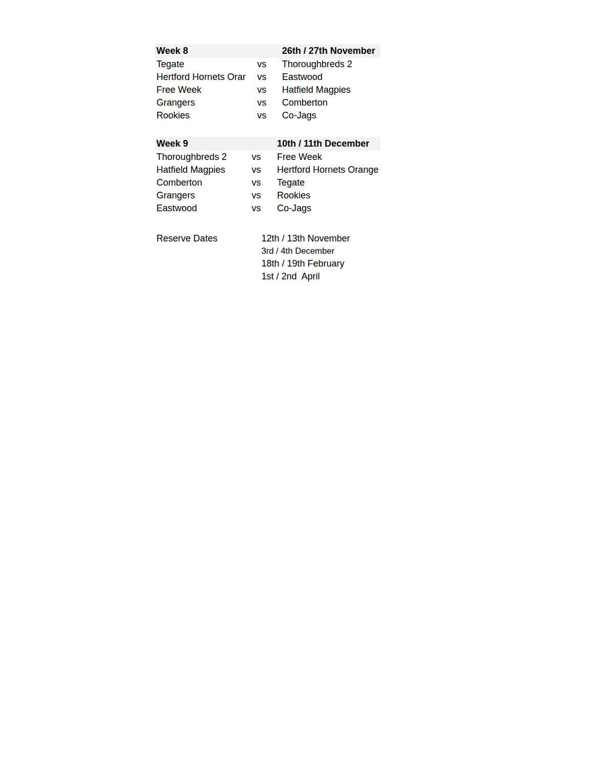| Week 8 | | 26th / 27th November |
| Tegate | vs | Thoroughbreds 2 |
| Hertford Hornets Orar | vs | Eastwood |
| Free Week | vs | Hatfield Magpies |
| Grangers | vs | Comberton |
| Rookies | vs | Co-Jags |
| Week 9 | | 10th / 11th December |
| Thoroughbreds 2 | vs | Free Week |
| Hatfield Magpies | vs | Hertford Hornets Orange |
| Comberton | vs | Tegate |
| Grangers | vs | Rookies |
| Eastwood | vs | Co-Jags |
| Reserve Dates | 12th / 13th November |
| | 3rd / 4th December |
| | 18th / 19th February |
| | 1st / 2nd April |